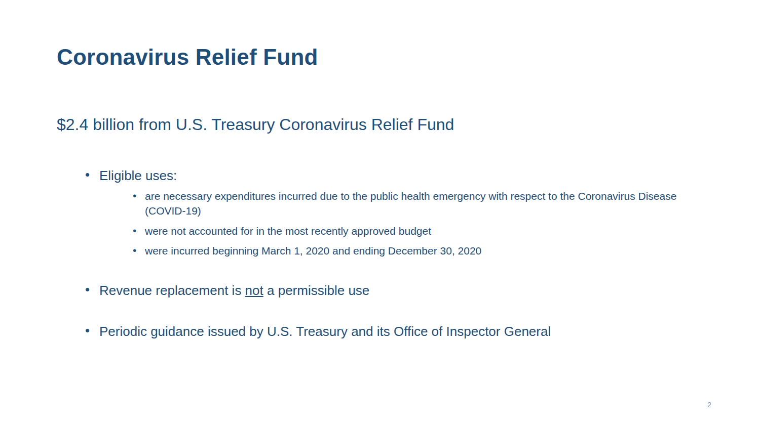Coronavirus Relief Fund
$2.4 billion from U.S. Treasury Coronavirus Relief Fund
Eligible uses:
are necessary expenditures incurred due to the public health emergency with respect to the Coronavirus Disease (COVID-19)
were not accounted for in the most recently approved budget
were incurred beginning March 1, 2020 and ending December 30, 2020
Revenue replacement is not a permissible use
Periodic guidance issued by U.S. Treasury and its Office of Inspector General
2